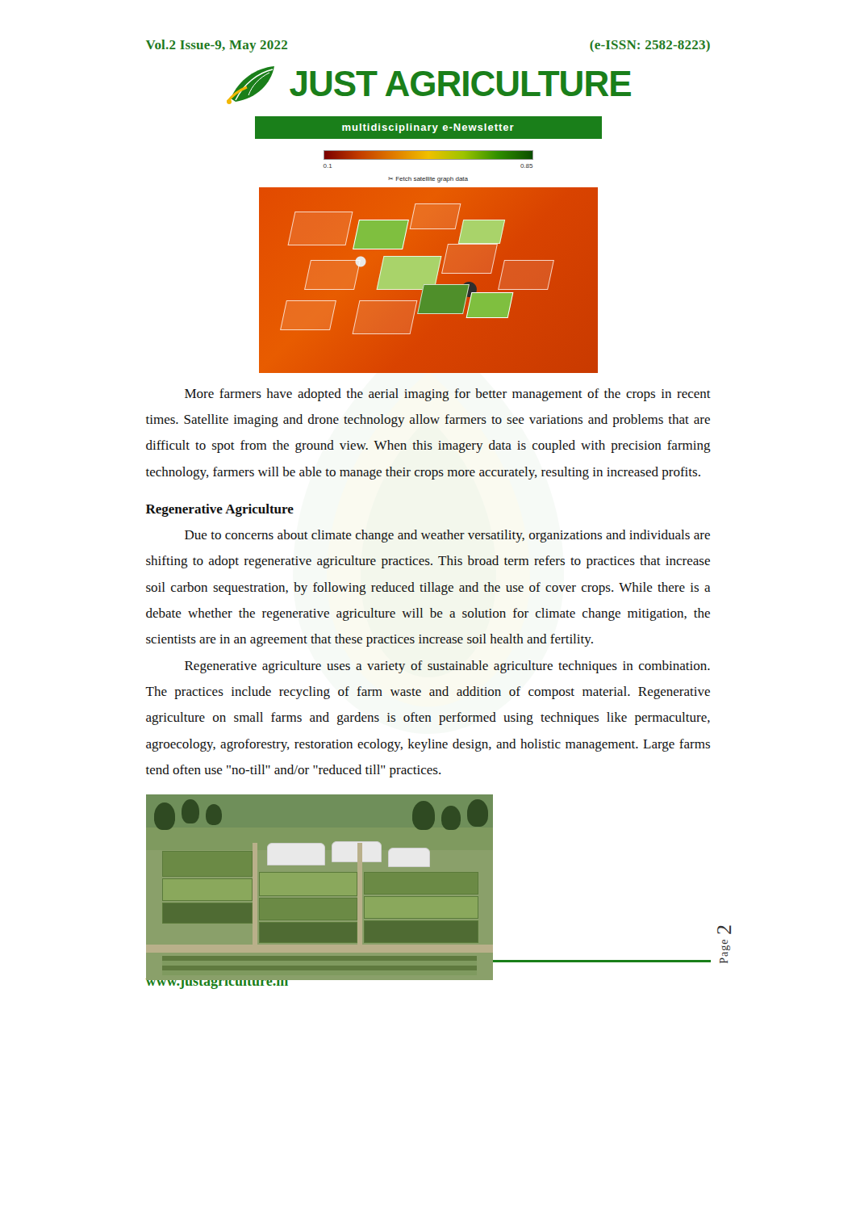Vol.2 Issue-9, May 2022
(e-ISSN: 2582-8223)
JUST AGRICULTURE
multidisciplinary e-Newsletter
0.10.85
✂ Fetch satellite graph data
More farmers have adopted the aerial imaging for better management of the crops in recent times. Satellite imaging and drone technology allow farmers to see variations and problems that are difficult to spot from the ground view. When this imagery data is coupled with precision farming technology, farmers will be able to manage their crops more accurately, resulting in increased profits.
Regenerative Agriculture
Due to concerns about climate change and weather versatility, organizations and individuals are shifting to adopt regenerative agriculture practices. This broad term refers to practices that increase soil carbon sequestration, by following reduced tillage and the use of cover crops. While there is a debate whether the regenerative agriculture will be a solution for climate change mitigation, the scientists are in an agreement that these practices increase soil health and fertility.
Regenerative agriculture uses a variety of sustainable agriculture techniques in combination. The practices include recycling of farm waste and addition of compost material. Regenerative agriculture on small farms and gardens is often performed using techniques like permaculture, agroecology, agroforestry, restoration ecology, keyline design, and holistic management. Large farms tend often use "no-till" and/or "reduced till" practices.
Page 2
www.justagriculture.in